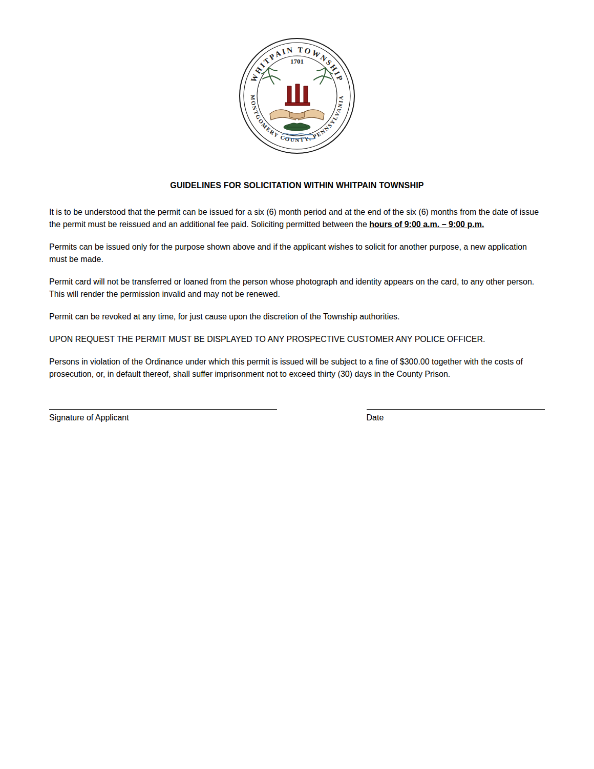WHITPAIN TOWNSHIP MONTGOMERY COUNTY, PENNSYLVANIA 1701
Guidelines for Solicitation Within Whitpain Township
It is to be understood that the permit can be issued for a six (6) month period and at the end of the six (6) months from the date of issue the permit must be reissued and an additional fee paid. Soliciting permitted between the hours of 9:00 a.m. – 9:00 p.m.
Permits can be issued only for the purpose shown above and if the applicant wishes to solicit for another purpose, a new application must be made.
Permit card will not be transferred or loaned from the person whose photograph and identity appears on the card, to any other person. This will render the permission invalid and may not be renewed.
Permit can be revoked at any time, for just cause upon the discretion of the Township authorities.
Upon request the permit must be displayed to any prospective customer any police officer.
Persons in violation of the Ordinance under which this permit is issued will be subject to a fine of $300.00 together with the costs of prosecution, or, in default thereof, shall suffer imprisonment not to exceed thirty (30) days in the County Prison.
| Signature of Applicant | | Date |